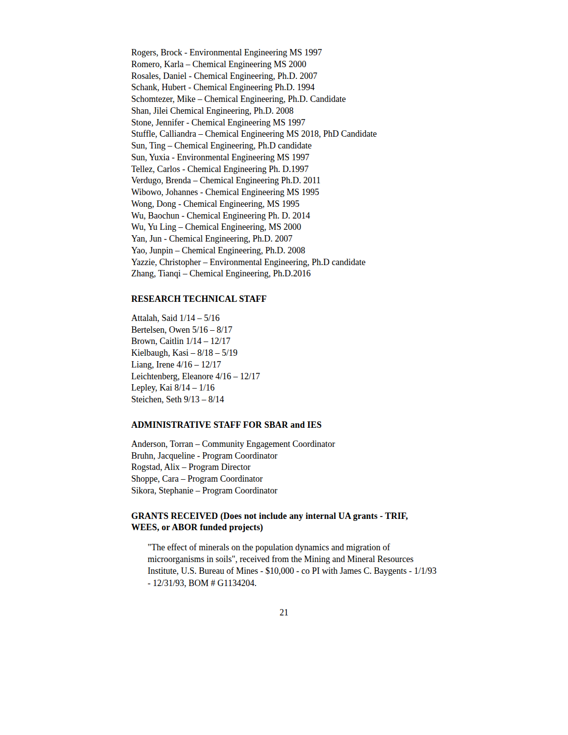Rogers, Brock - Environmental Engineering MS 1997
Romero, Karla – Chemical Engineering MS 2000
Rosales, Daniel - Chemical Engineering, Ph.D. 2007
Schank, Hubert - Chemical Engineering Ph.D. 1994
Schomtezer, Mike – Chemical Engineering, Ph.D. Candidate
Shan, Jilei Chemical Engineering, Ph.D. 2008
Stone, Jennifer - Chemical Engineering MS 1997
Stuffle, Calliandra – Chemical Engineering MS 2018, PhD Candidate
Sun, Ting – Chemical Engineering, Ph.D candidate
Sun, Yuxia - Environmental Engineering MS 1997
Tellez, Carlos - Chemical Engineering Ph. D.1997
Verdugo, Brenda – Chemical Engineering Ph.D. 2011
Wibowo, Johannes - Chemical Engineering MS 1995
Wong, Dong - Chemical Engineering, MS 1995
Wu, Baochun - Chemical Engineering Ph. D. 2014
Wu, Yu Ling – Chemical Engineering, MS 2000
Yan, Jun - Chemical Engineering, Ph.D. 2007
Yao, Junpin – Chemical Engineering, Ph.D. 2008
Yazzie, Christopher – Environmental Engineering, Ph.D candidate
Zhang, Tianqi – Chemical Engineering, Ph.D.2016
RESEARCH TECHNICAL STAFF
Attalah, Said 1/14 – 5/16
Bertelsen, Owen 5/16 – 8/17
Brown, Caitlin 1/14 – 12/17
Kielbaugh, Kasi – 8/18 – 5/19
Liang, Irene 4/16 – 12/17
Leichtenberg, Eleanore 4/16 – 12/17
Lepley, Kai 8/14 – 1/16
Steichen, Seth 9/13 – 8/14
ADMINISTRATIVE STAFF FOR SBAR and IES
Anderson, Torran – Community Engagement Coordinator
Bruhn, Jacqueline - Program Coordinator
Rogstad, Alix – Program Director
Shoppe, Cara – Program Coordinator
Sikora, Stephanie – Program Coordinator
GRANTS RECEIVED (Does not include any internal UA grants - TRIF, WEES, or ABOR funded projects)
"The effect of minerals on the population dynamics and migration of microorganisms in soils", received from the Mining and Mineral Resources Institute, U.S. Bureau of Mines - $10,000 - co PI with James C. Baygents - 1/1/93 - 12/31/93, BOM # G1134204.
21